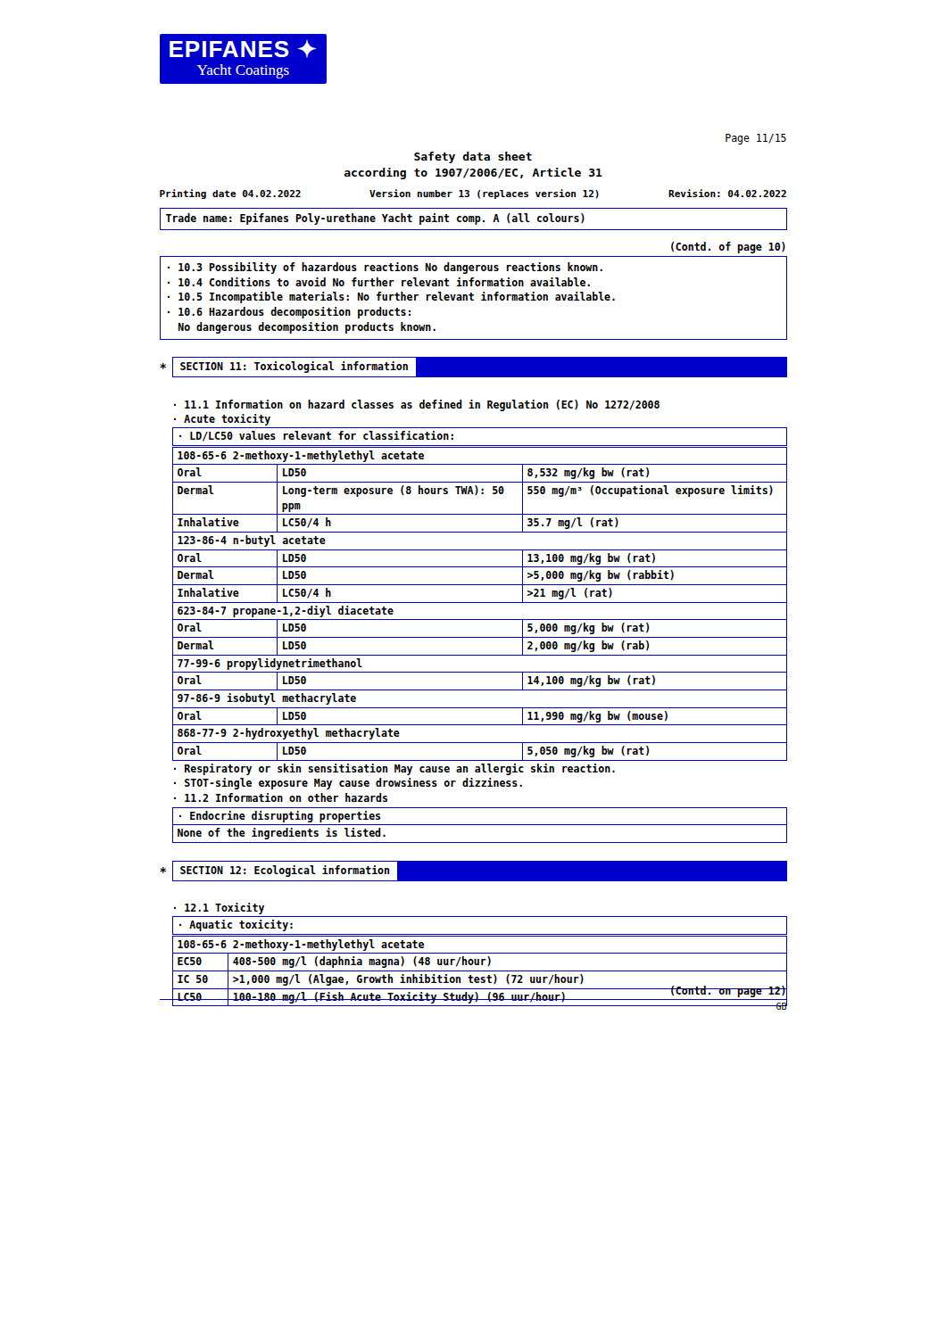EPIFANES ✦ Yacht Coatings
Page 11/15
Safety data sheet
according to 1907/2006/EC, Article 31
Printing date 04.02.2022 Version number 13 (replaces version 12) Revision: 04.02.2022
Trade name: Epifanes Poly-urethane Yacht paint comp. A (all colours)
(Contd. of page 10)
· 10.3 Possibility of hazardous reactions No dangerous reactions known.
· 10.4 Conditions to avoid No further relevant information available.
· 10.5 Incompatible materials: No further relevant information available.
· 10.6 Hazardous decomposition products:
No dangerous decomposition products known.
*
SECTION 11: Toxicological information
· 11.1 Information on hazard classes as defined in Regulation (EC) No 1272/2008
· Acute toxicity
| · LD/LC50 values relevant for classification: |
| 108-65-6 2-methoxy-1-methylethyl acetate |
| Oral | LD50 | 8,532 mg/kg bw (rat) |
| Dermal | Long-term exposure (8 hours TWA): 50 ppm | 550 mg/m³ (Occupational exposure limits) |
| Inhalative | LC50/4 h | 35.7 mg/l (rat) |
| 123-86-4 n-butyl acetate |
| Oral | LD50 | 13,100 mg/kg bw (rat) |
| Dermal | LD50 | >5,000 mg/kg bw (rabbit) |
| Inhalative | LC50/4 h | >21 mg/l (rat) |
| 623-84-7 propane-1,2-diyl diacetate |
| Oral | LD50 | 5,000 mg/kg bw (rat) |
| Dermal | LD50 | 2,000 mg/kg bw (rab) |
| 77-99-6 propylidynetrimethanol |
| Oral | LD50 | 14,100 mg/kg bw (rat) |
| 97-86-9 isobutyl methacrylate |
| Oral | LD50 | 11,990 mg/kg bw (mouse) |
| 868-77-9 2-hydroxyethyl methacrylate |
| Oral | LD50 | 5,050 mg/kg bw (rat) |
· Respiratory or skin sensitisation May cause an allergic skin reaction.
· STOT-single exposure May cause drowsiness or dizziness.
· 11.2 Information on other hazards
| · Endocrine disrupting properties |
| None of the ingredients is listed. |
*
SECTION 12: Ecological information
· 12.1 Toxicity
| · Aquatic toxicity: |
| 108-65-6 2-methoxy-1-methylethyl acetate |
| EC50 | 408-500 mg/l (daphnia magna) (48 uur/hour) |
| IC 50 | >1,000 mg/l (Algae, Growth inhibition test) (72 uur/hour) |
| LC50 | 100-180 mg/l (Fish Acute Toxicity Study) (96 uur/hour) |
(Contd. on page 12)
GB